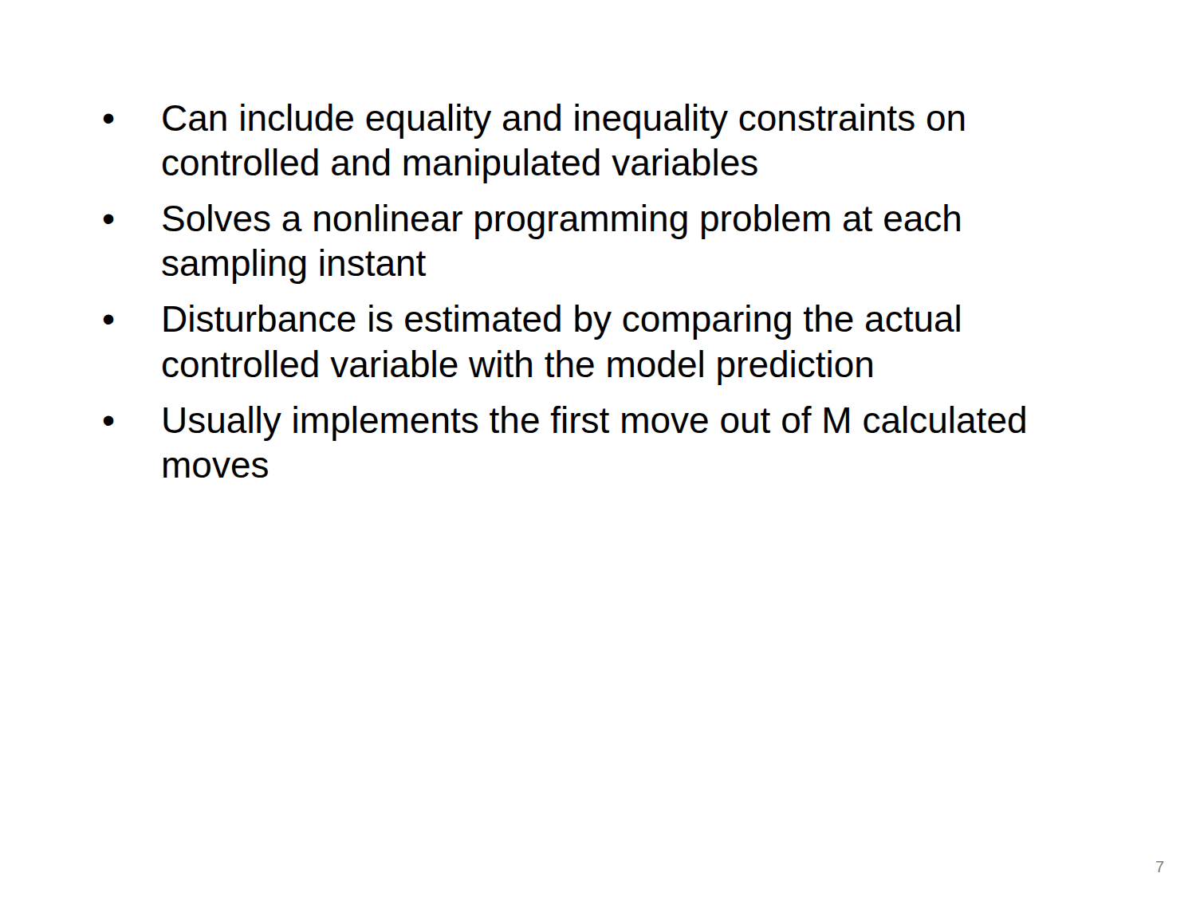Can include equality and inequality constraints on controlled and manipulated variables
Solves a nonlinear programming problem at each sampling instant
Disturbance is estimated by comparing the actual controlled variable with the model prediction
Usually implements the first move out of M calculated moves
7